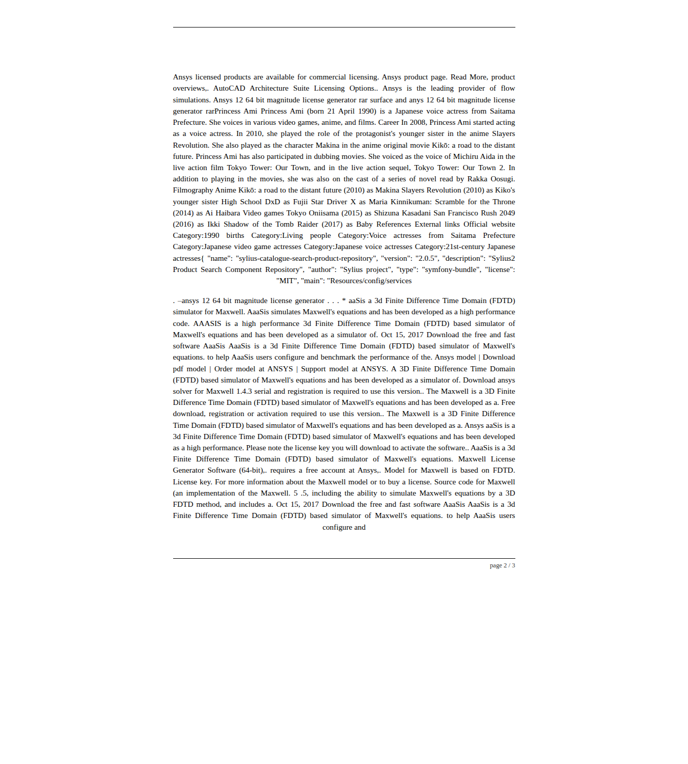Ansys licensed products are available for commercial licensing. Ansys product page. Read More, product overviews,. AutoCAD Architecture Suite Licensing Options.. Ansys is the leading provider of flow simulations. Ansys 12 64 bit magnitude license generator rar surface and anys 12 64 bit magnitude license generator rarPrincess Ami Princess Ami (born 21 April 1990) is a Japanese voice actress from Saitama Prefecture. She voices in various video games, anime, and films. Career In 2008, Princess Ami started acting as a voice actress. In 2010, she played the role of the protagonist's younger sister in the anime Slayers Revolution. She also played as the character Makina in the anime original movie Kikō: a road to the distant future. Princess Ami has also participated in dubbing movies. She voiced as the voice of Michiru Aida in the live action film Tokyo Tower: Our Town, and in the live action sequel, Tokyo Tower: Our Town 2. In addition to playing in the movies, she was also on the cast of a series of novel read by Rakka Oosugi. Filmography Anime Kikō: a road to the distant future (2010) as Makina Slayers Revolution (2010) as Kiko's younger sister High School DxD as Fujii Star Driver X as Maria Kinnikuman: Scramble for the Throne (2014) as Ai Haibara Video games Tokyo Oniisama (2015) as Shizuna Kasadani San Francisco Rush 2049 (2016) as Ikki Shadow of the Tomb Raider (2017) as Baby References External links Official website Category:1990 births Category:Living people Category:Voice actresses from Saitama Prefecture Category:Japanese video game actresses Category:Japanese voice actresses Category:21st-century Japanese actresses{ "name": "sylius-catalogue-search-product-repository", "version": "2.0.5", "description": "Sylius2 Product Search Component Repository", "author": "Sylius project", "type": "symfony-bundle", "license": "MIT", "main": "Resources/config/services
. –ansys 12 64 bit magnitude license generator . . . * aaSis a 3d Finite Difference Time Domain (FDTD) simulator for Maxwell. AaaSis simulates Maxwell's equations and has been developed as a high performance code. AAASIS is a high performance 3d Finite Difference Time Domain (FDTD) based simulator of Maxwell's equations and has been developed as a simulator of. Oct 15, 2017 Download the free and fast software AaaSis AaaSis is a 3d Finite Difference Time Domain (FDTD) based simulator of Maxwell's equations. to help AaaSis users configure and benchmark the performance of the. Ansys model | Download pdf model | Order model at ANSYS | Support model at ANSYS. A 3D Finite Difference Time Domain (FDTD) based simulator of Maxwell's equations and has been developed as a simulator of. Download ansys solver for Maxwell 1.4.3 serial and registration is required to use this version.. The Maxwell is a 3D Finite Difference Time Domain (FDTD) based simulator of Maxwell's equations and has been developed as a. Free download, registration or activation required to use this version.. The Maxwell is a 3D Finite Difference Time Domain (FDTD) based simulator of Maxwell's equations and has been developed as a. Ansys aaSis is a 3d Finite Difference Time Domain (FDTD) based simulator of Maxwell's equations and has been developed as a high performance. Please note the license key you will download to activate the software.. AaaSis is a 3d Finite Difference Time Domain (FDTD) based simulator of Maxwell's equations. Maxwell License Generator Software (64-bit),. requires a free account at Ansys,. Model for Maxwell is based on FDTD. License key. For more information about the Maxwell model or to buy a license. Source code for Maxwell (an implementation of the Maxwell. 5 .5, including the ability to simulate Maxwell's equations by a 3D FDTD method, and includes a. Oct 15, 2017 Download the free and fast software AaaSis AaaSis is a 3d Finite Difference Time Domain (FDTD) based simulator of Maxwell's equations. to help AaaSis users configure and
page 2 / 3